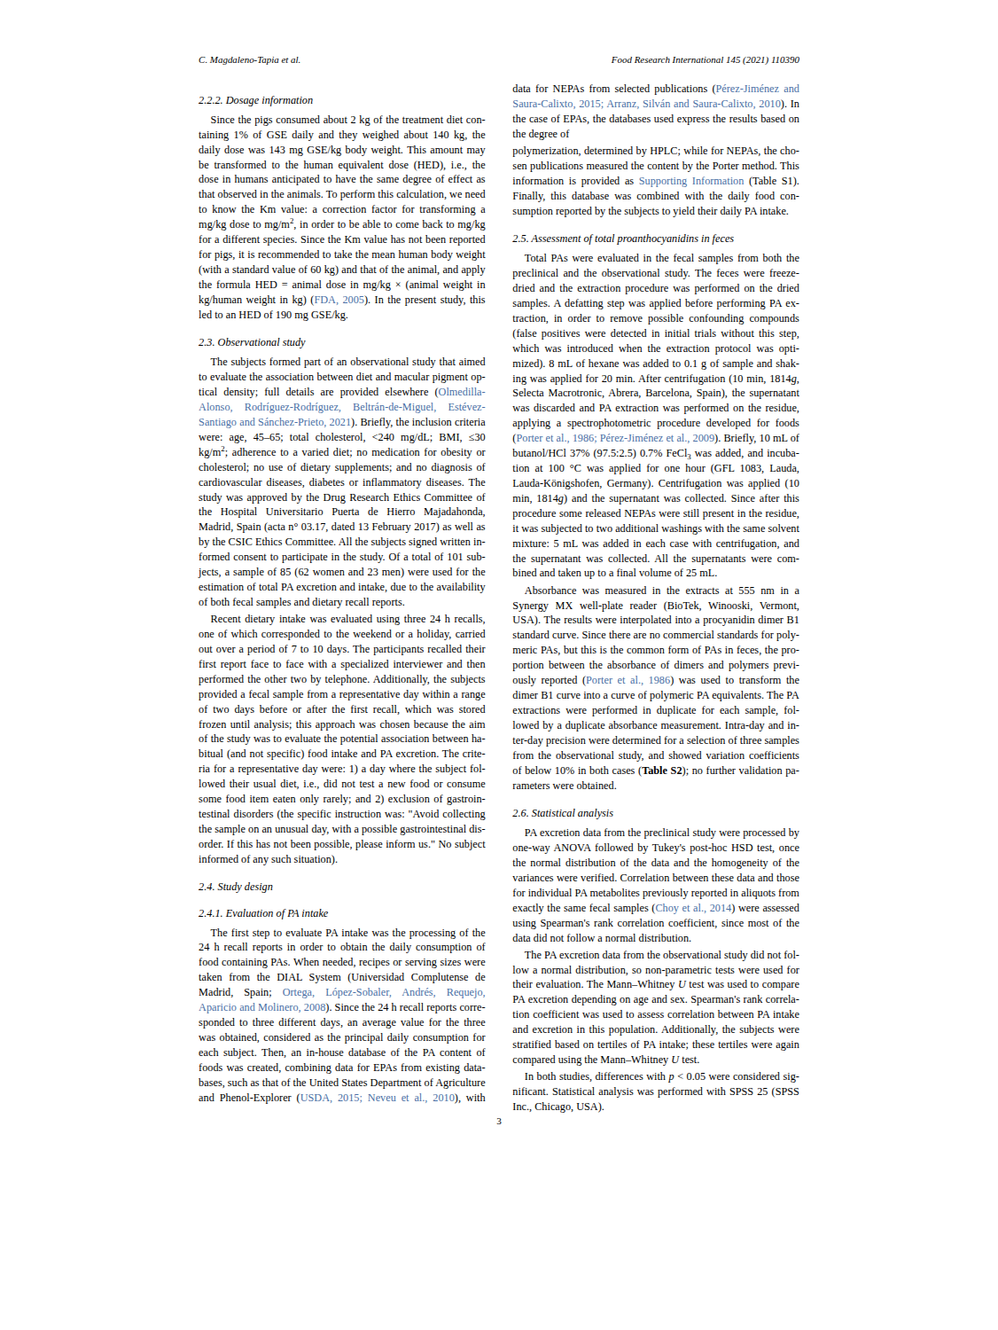C. Magdaleno-Tapia et al. Food Research International 145 (2021) 110390
2.2.2. Dosage information
Since the pigs consumed about 2 kg of the treatment diet containing 1% of GSE daily and they weighed about 140 kg, the daily dose was 143 mg GSE/kg body weight. This amount may be transformed to the human equivalent dose (HED), i.e., the dose in humans anticipated to have the same degree of effect as that observed in the animals. To perform this calculation, we need to know the Km value: a correction factor for transforming a mg/kg dose to mg/m2, in order to be able to come back to mg/kg for a different species. Since the Km value has not been reported for pigs, it is recommended to take the mean human body weight (with a standard value of 60 kg) and that of the animal, and apply the formula HED = animal dose in mg/kg × (animal weight in kg/human weight in kg) (FDA, 2005). In the present study, this led to an HED of 190 mg GSE/kg.
2.3. Observational study
The subjects formed part of an observational study that aimed to evaluate the association between diet and macular pigment optical density; full details are provided elsewhere (Olmedilla-Alonso, Rodríguez-Rodríguez, Beltrán-de-Miguel, Estévez-Santiago and Sánchez-Prieto, 2021). Briefly, the inclusion criteria were: age, 45–65; total cholesterol, <240 mg/dL; BMI, ≤30 kg/m2; adherence to a varied diet; no medication for obesity or cholesterol; no use of dietary supplements; and no diagnosis of cardiovascular diseases, diabetes or inflammatory diseases. The study was approved by the Drug Research Ethics Committee of the Hospital Universitario Puerta de Hierro Majadahonda, Madrid, Spain (acta n° 03.17, dated 13 February 2017) as well as by the CSIC Ethics Committee. All the subjects signed written informed consent to participate in the study. Of a total of 101 subjects, a sample of 85 (62 women and 23 men) were used for the estimation of total PA excretion and intake, due to the availability of both fecal samples and dietary recall reports.
Recent dietary intake was evaluated using three 24 h recalls, one of which corresponded to the weekend or a holiday, carried out over a period of 7 to 10 days. The participants recalled their first report face to face with a specialized interviewer and then performed the other two by telephone. Additionally, the subjects provided a fecal sample from a representative day within a range of two days before or after the first recall, which was stored frozen until analysis; this approach was chosen because the aim of the study was to evaluate the potential association between habitual (and not specific) food intake and PA excretion. The criteria for a representative day were: 1) a day where the subject followed their usual diet, i.e., did not test a new food or consume some food item eaten only rarely; and 2) exclusion of gastrointestinal disorders (the specific instruction was: "Avoid collecting the sample on an unusual day, with a possible gastrointestinal disorder. If this has not been possible, please inform us." No subject informed of any such situation).
2.4. Study design
2.4.1. Evaluation of PA intake
The first step to evaluate PA intake was the processing of the 24 h recall reports in order to obtain the daily consumption of food containing PAs. When needed, recipes or serving sizes were taken from the DIAL System (Universidad Complutense de Madrid, Spain; Ortega, López-Sobaler, Andrés, Requejo, Aparicio and Molinero, 2008). Since the 24 h recall reports corresponded to three different days, an average value for the three was obtained, considered as the principal daily consumption for each subject. Then, an in-house database of the PA content of foods was created, combining data for EPAs from existing databases, such as that of the United States Department of Agriculture and Phenol-Explorer (USDA, 2015; Neveu et al., 2010), with data for NEPAs from selected publications (Pérez-Jiménez and Saura-Calixto, 2015; Arranz, Silván and Saura-Calixto, 2010). In the case of EPAs, the databases used express the results based on the degree of
polymerization, determined by HPLC; while for NEPAs, the chosen publications measured the content by the Porter method. This information is provided as Supporting Information (Table S1). Finally, this database was combined with the daily food consumption reported by the subjects to yield their daily PA intake.
2.5. Assessment of total proanthocyanidins in feces
Total PAs were evaluated in the fecal samples from both the preclinical and the observational study. The feces were freeze-dried and the extraction procedure was performed on the dried samples. A defatting step was applied before performing PA extraction, in order to remove possible confounding compounds (false positives were detected in initial trials without this step, which was introduced when the extraction protocol was optimized). 8 mL of hexane was added to 0.1 g of sample and shaking was applied for 20 min. After centrifugation (10 min, 1814g, Selecta Macrotronic, Abrera, Barcelona, Spain), the supernatant was discarded and PA extraction was performed on the residue, applying a spectrophotometric procedure developed for foods (Porter et al., 1986; Pérez-Jiménez et al., 2009). Briefly, 10 mL of butanol/HCl 37% (97.5:2.5) 0.7% FeCl3 was added, and incubation at 100 °C was applied for one hour (GFL 1083, Lauda, Lauda-Königshofen, Germany). Centrifugation was applied (10 min, 1814g) and the supernatant was collected. Since after this procedure some released NEPAs were still present in the residue, it was subjected to two additional washings with the same solvent mixture: 5 mL was added in each case with centrifugation, and the supernatant was collected. All the supernatants were combined and taken up to a final volume of 25 mL.
Absorbance was measured in the extracts at 555 nm in a Synergy MX well-plate reader (BioTek, Winooski, Vermont, USA). The results were interpolated into a procyanidin dimer B1 standard curve. Since there are no commercial standards for polymeric PAs, but this is the common form of PAs in feces, the proportion between the absorbance of dimers and polymers previously reported (Porter et al., 1986) was used to transform the dimer B1 curve into a curve of polymeric PA equivalents. The PA extractions were performed in duplicate for each sample, followed by a duplicate absorbance measurement. Intra-day and inter-day precision were determined for a selection of three samples from the observational study, and showed variation coefficients of below 10% in both cases (Table S2); no further validation parameters were obtained.
2.6. Statistical analysis
PA excretion data from the preclinical study were processed by one-way ANOVA followed by Tukey's post-hoc HSD test, once the normal distribution of the data and the homogeneity of the variances were verified. Correlation between these data and those for individual PA metabolites previously reported in aliquots from exactly the same fecal samples (Choy et al., 2014) were assessed using Spearman's rank correlation coefficient, since most of the data did not follow a normal distribution.
The PA excretion data from the observational study did not follow a normal distribution, so non-parametric tests were used for their evaluation. The Mann–Whitney U test was used to compare PA excretion depending on age and sex. Spearman's rank correlation coefficient was used to assess correlation between PA intake and excretion in this population. Additionally, the subjects were stratified based on tertiles of PA intake; these tertiles were again compared using the Mann–Whitney U test.
In both studies, differences with p < 0.05 were considered significant. Statistical analysis was performed with SPSS 25 (SPSS Inc., Chicago, USA).
3